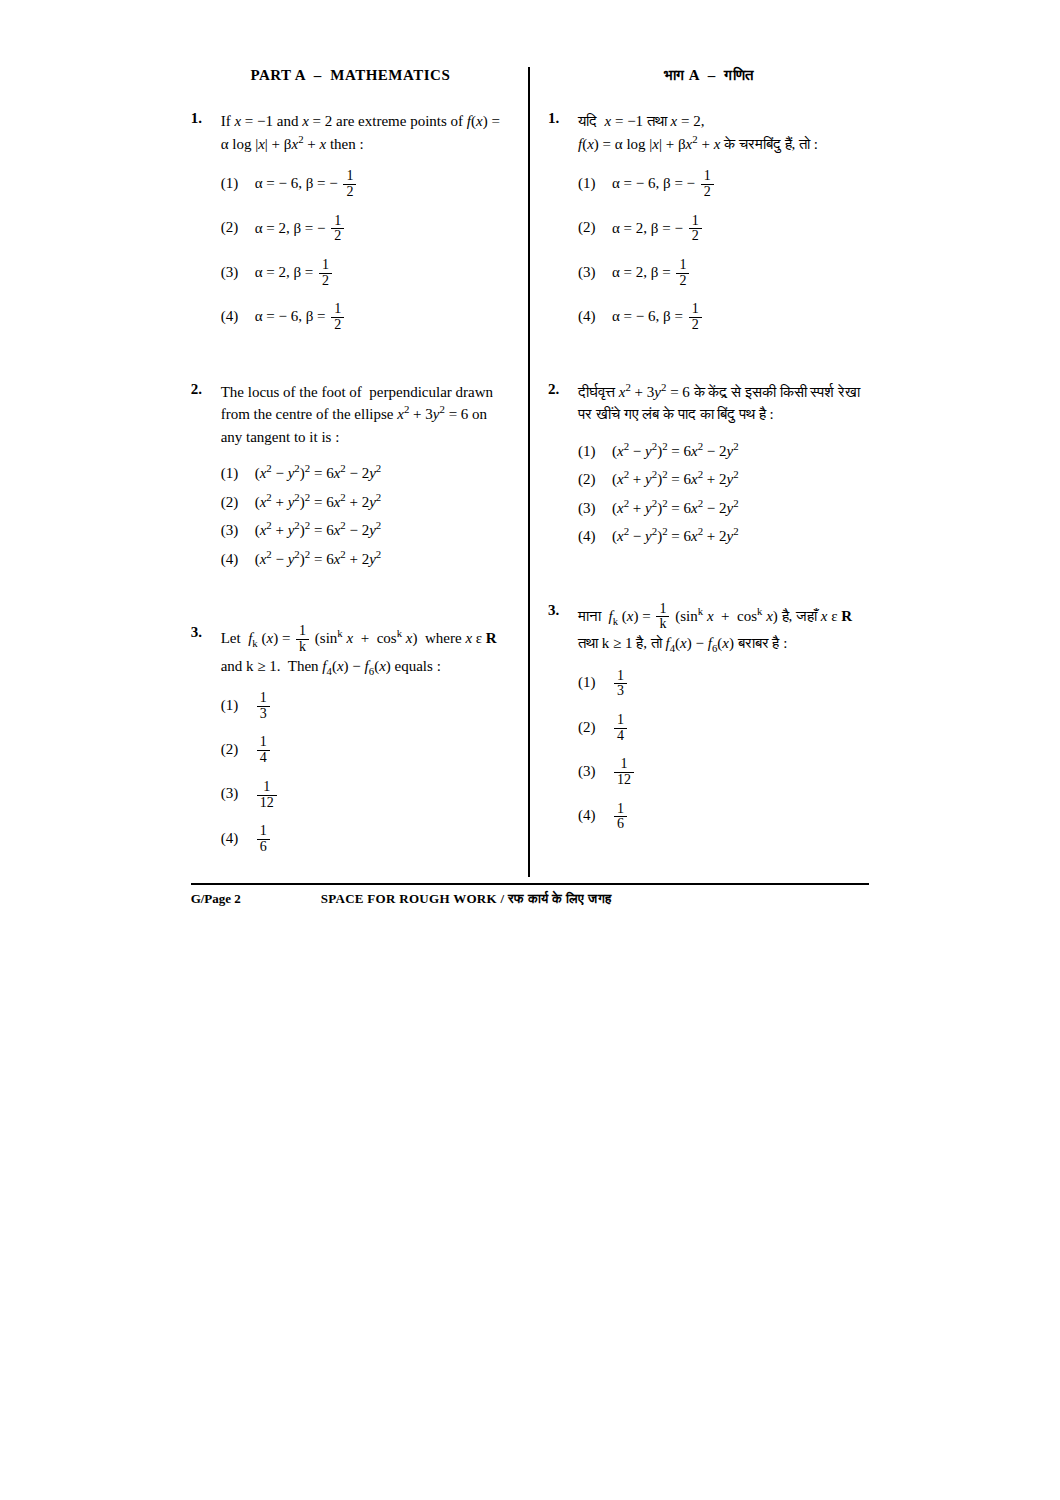PART A – MATHEMATICS
1.
If x = −1 and x = 2 are extreme points of f(x) = α log |x| + βx2 + x then :
(1)
α = − 6, β = − 12
(2)
α = 2, β = − 12
(3)
α = 2, β = 12
(4)
α = − 6, β = 12
2.
The locus of the foot of perpendicular drawn from the centre of the ellipse x2 + 3y2 = 6 on any tangent to it is :
(1)
(x2 − y2)2 = 6x2 − 2y2
(2)
(x2 + y2)2 = 6x2 + 2y2
(3)
(x2 + y2)2 = 6x2 − 2y2
(4)
(x2 − y2)2 = 6x2 + 2y2
3.
Let fk (x) = 1 k (sink x + cosk x) where x ε R and k ≥ 1. Then f4(x) − f6(x) equals :
(1)
13
(2)
14
(3)
112
(4)
16
भाग A – गणित
1.
यदि x = −1 तथा x = 2,
f(x) = α log |x| + βx2 + x के चरमबिंदु हैं, तो :
(1)
α = − 6, β = − 12
(2)
α = 2, β = − 12
(3)
α = 2, β = 12
(4)
α = − 6, β = 12
2.
दीर्घवृत्त x2 + 3y2 = 6 के केंद्र से इसकी किसी स्पर्श रेखा पर खींचे गए लंब के पाद का बिंदु पथ है :
(1)
(x2 − y2)2 = 6x2 − 2y2
(2)
(x2 + y2)2 = 6x2 + 2y2
(3)
(x2 + y2)2 = 6x2 − 2y2
(4)
(x2 − y2)2 = 6x2 + 2y2
3.
माना fk (x) = 1 k (sink x + cosk x) है, जहाँ x ε R तथा k ≥ 1 है, तो f4(x) − f6(x) बराबर है :
(1)
13
(2)
14
(3)
112
(4)
16
G/Page 2
SPACE FOR ROUGH WORK / रफ कार्य के लिए जगह